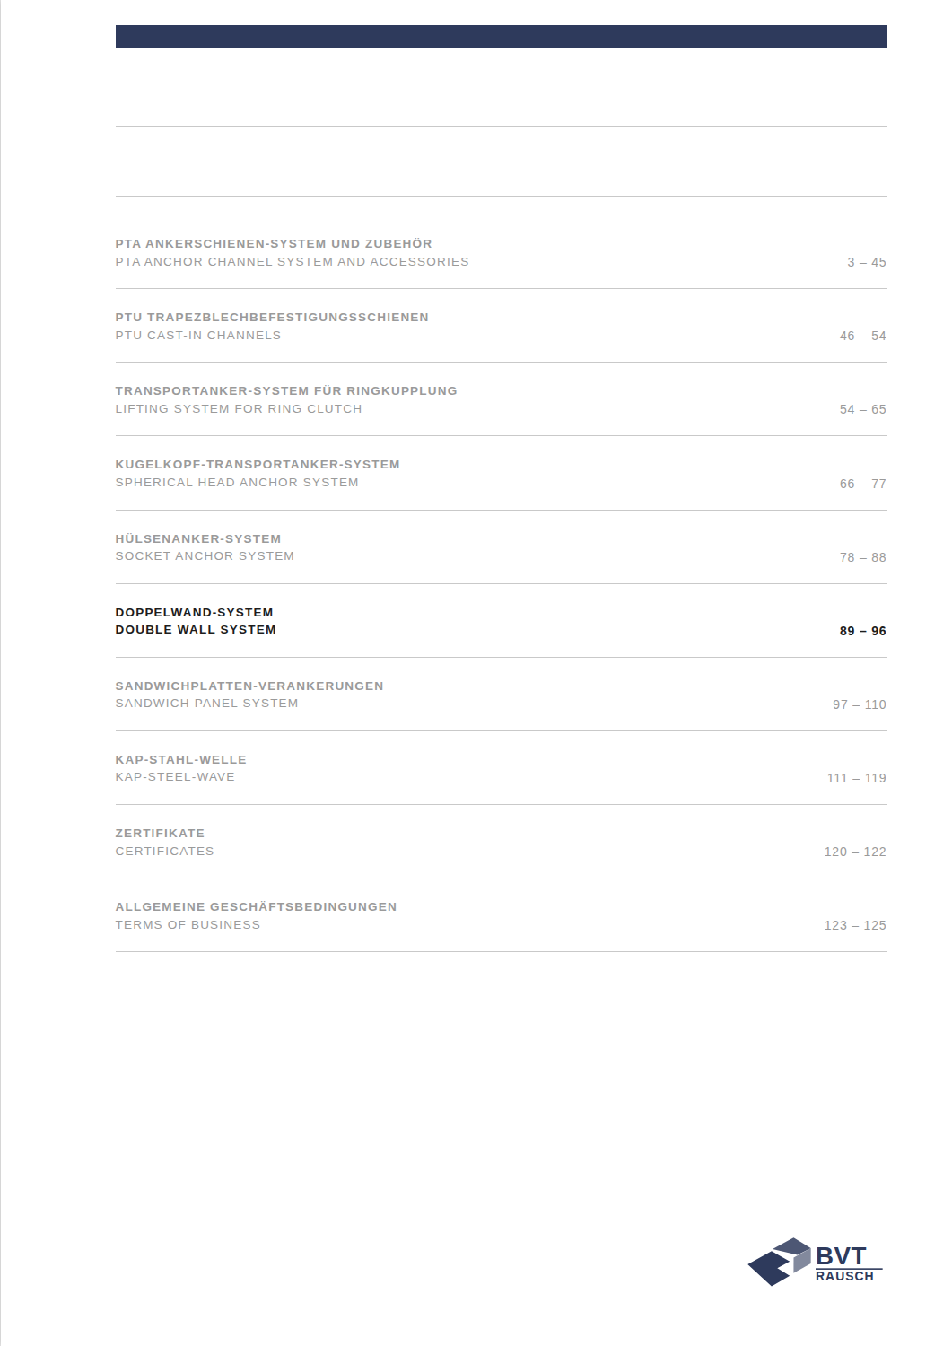PTA Ankerschienen-System und Zubehör
PTA Anchor Channel System and Accessories
3 – 45
PTU Trapezblechbefestigungsschienen
PTU Cast-in Channels
46 – 54
Transportanker-System für Ringkupplung
Lifting System for Ring Clutch
54 – 65
Kugelkopf-Transportanker-System
Spherical Head Anchor System
66 – 77
Hülsenanker-System
Socket Anchor System
78 – 88
Doppelwand-System
Double Wall System
89 – 96
Sandwichplatten-Verankerungen
Sandwich Panel System
97 – 110
KAP-Stahl-Welle
KAP-Steel-Wave
111 – 119
Zertifikate
Certificates
120 – 122
Allgemeine Geschäftsbedingungen
Terms of Business
123 – 125
BVT RAUSCH